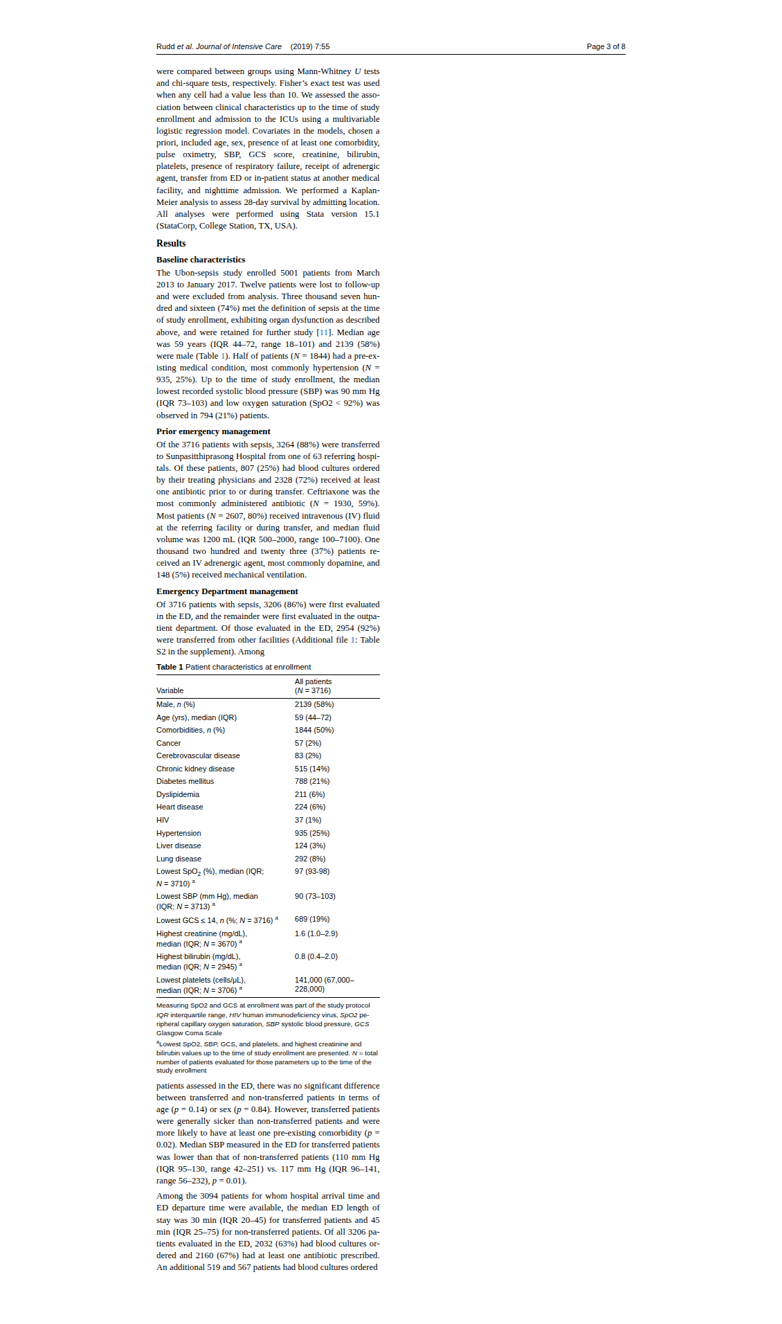Rudd et al. Journal of Intensive Care (2019) 7:55
Page 3 of 8
were compared between groups using Mann-Whitney U tests and chi-square tests, respectively. Fisher’s exact test was used when any cell had a value less than 10. We assessed the association between clinical characteristics up to the time of study enrollment and admission to the ICUs using a multivariable logistic regression model. Covariates in the models, chosen a priori, included age, sex, presence of at least one comorbidity, pulse oximetry, SBP, GCS score, creatinine, bilirubin, platelets, presence of respiratory failure, receipt of adrenergic agent, transfer from ED or in-patient status at another medical facility, and nighttime admission. We performed a Kaplan-Meier analysis to assess 28-day survival by admitting location. All analyses were performed using Stata version 15.1 (StataCorp, College Station, TX, USA).
Results
Baseline characteristics
The Ubon-sepsis study enrolled 5001 patients from March 2013 to January 2017. Twelve patients were lost to follow-up and were excluded from analysis. Three thousand seven hundred and sixteen (74%) met the definition of sepsis at the time of study enrollment, exhibiting organ dysfunction as described above, and were retained for further study [11]. Median age was 59 years (IQR 44–72, range 18–101) and 2139 (58%) were male (Table 1). Half of patients (N = 1844) had a pre-existing medical condition, most commonly hypertension (N = 935, 25%). Up to the time of study enrollment, the median lowest recorded systolic blood pressure (SBP) was 90 mm Hg (IQR 73–103) and low oxygen saturation (SpO2 < 92%) was observed in 794 (21%) patients.
Prior emergency management
Of the 3716 patients with sepsis, 3264 (88%) were transferred to Sunpasitthiprasong Hospital from one of 63 referring hospitals. Of these patients, 807 (25%) had blood cultures ordered by their treating physicians and 2328 (72%) received at least one antibiotic prior to or during transfer. Ceftriaxone was the most commonly administered antibiotic (N = 1930, 59%). Most patients (N = 2607, 80%) received intravenous (IV) fluid at the referring facility or during transfer, and median fluid volume was 1200 mL (IQR 500–2000, range 100–7100). One thousand two hundred and twenty three (37%) patients received an IV adrenergic agent, most commonly dopamine, and 148 (5%) received mechanical ventilation.
Emergency Department management
Of 3716 patients with sepsis, 3206 (86%) were first evaluated in the ED, and the remainder were first evaluated in the outpatient department. Of those evaluated in the ED, 2954 (92%) were transferred from other facilities (Additional file 1: Table S2 in the supplement). Among
Table 1 Patient characteristics at enrollment
| Variable | All patients ( N = 3716) |
| --- | --- |
| Male, n (%) | 2139 (58%) |
| Age (yrs), median (IQR) | 59 (44–72) |
| Comorbidities, n (%) | 1844 (50%) |
| Cancer | 57 (2%) |
| Cerebrovascular disease | 83 (2%) |
| Chronic kidney disease | 515 (14%) |
| Diabetes mellitus | 788 (21%) |
| Dyslipidemia | 211 (6%) |
| Heart disease | 224 (6%) |
| HIV | 37 (1%) |
| Hypertension | 935 (25%) |
| Liver disease | 124 (3%) |
| Lung disease | 292 (8%) |
| Lowest SpO 2 (%), median (IQR; N = 3710) a | 97 (93-98) |
| Lowest SBP (mm Hg), median (IQR; N = 3713) a | 90 (73–103) |
| Lowest GCS ≤ 14, n (%; N = 3716) a | 689 (19%) |
| Highest creatinine (mg/dL), median (IQR; N = 3670) a | 1.6 (1.0–2.9) |
| Highest bilirubin (mg/dL), median (IQR; N = 2945) a | 0.8 (0.4–2.0) |
| Lowest platelets (cells/μL), median (IQR; N = 3706) a | 141,000 (67,000–228,000) |
Measuring SpO2 and GCS at enrollment was part of the study protocol
IQR interquartile range, HIV human immunodeficiency virus, SpO2 peripheral capillary oxygen saturation, SBP systolic blood pressure, GCS Glasgow Coma Scale
a Lowest SpO2, SBP, GCS, and platelets, and highest creatinine and bilirubin values up to the time of study enrollment are presented. N = total number of patients evaluated for those parameters up to the time of the study enrollment
patients assessed in the ED, there was no significant difference between transferred and non-transferred patients in terms of age (p = 0.14) or sex (p = 0.84). However, transferred patients were generally sicker than non-transferred patients and were more likely to have at least one pre-existing comorbidity (p = 0.02). Median SBP measured in the ED for transferred patients was lower than that of non-transferred patients (110 mm Hg (IQR 95–130, range 42–251) vs. 117 mm Hg (IQR 96–141, range 56–232), p = 0.01).
Among the 3094 patients for whom hospital arrival time and ED departure time were available, the median ED length of stay was 30 min (IQR 20–45) for transferred patients and 45 min (IQR 25–75) for non-transferred patients. Of all 3206 patients evaluated in the ED, 2032 (63%) had blood cultures ordered and 2160 (67%) had at least one antibiotic prescribed. An additional 519 and 567 patients had blood cultures ordered